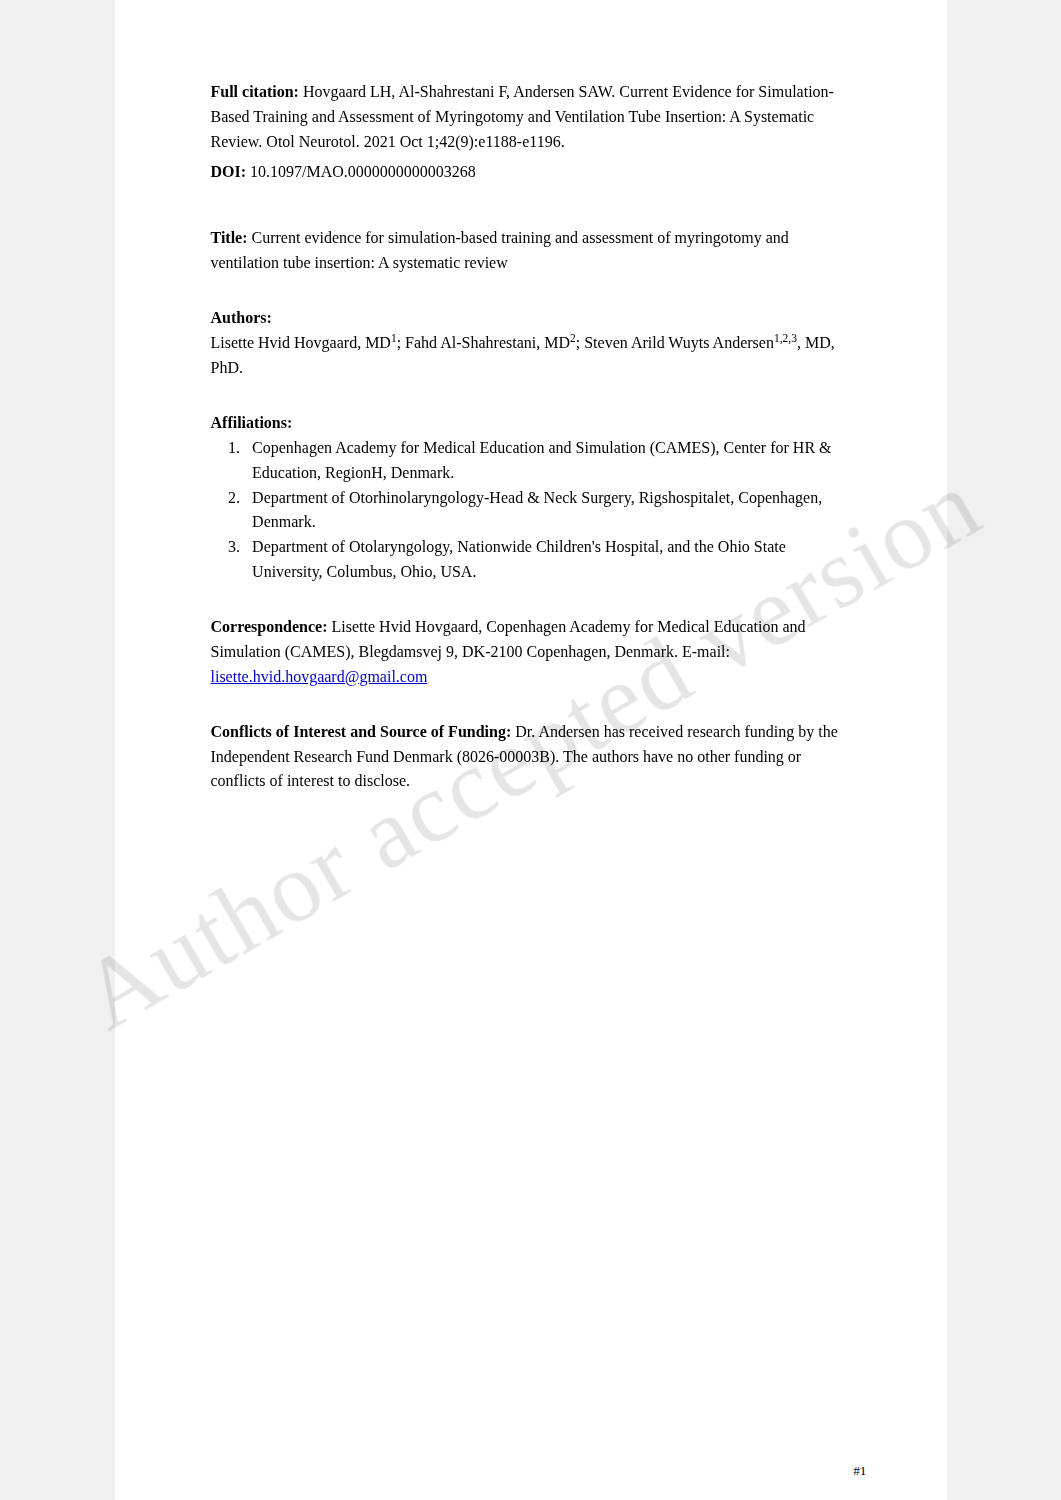Full citation: Hovgaard LH, Al-Shahrestani F, Andersen SAW. Current Evidence for Simulation-Based Training and Assessment of Myringotomy and Ventilation Tube Insertion: A Systematic Review. Otol Neurotol. 2021 Oct 1;42(9):e1188-e1196.
DOI: 10.1097/MAO.0000000000003268
Title: Current evidence for simulation-based training and assessment of myringotomy and ventilation tube insertion: A systematic review
Authors:
Lisette Hvid Hovgaard, MD1; Fahd Al-Shahrestani, MD2; Steven Arild Wuyts Andersen1,2,3, MD, PhD.
Affiliations:
Copenhagen Academy for Medical Education and Simulation (CAMES), Center for HR & Education, RegionH, Denmark.
Department of Otorhinolaryngology-Head & Neck Surgery, Rigshospitalet, Copenhagen, Denmark.
Department of Otolaryngology, Nationwide Children's Hospital, and the Ohio State University, Columbus, Ohio, USA.
Correspondence: Lisette Hvid Hovgaard, Copenhagen Academy for Medical Education and Simulation (CAMES), Blegdamsvej 9, DK-2100 Copenhagen, Denmark. E-mail: lisette.hvid.hovgaard@gmail.com
Conflicts of Interest and Source of Funding: Dr. Andersen has received research funding by the Independent Research Fund Denmark (8026-00003B). The authors have no other funding or conflicts of interest to disclose.
#1